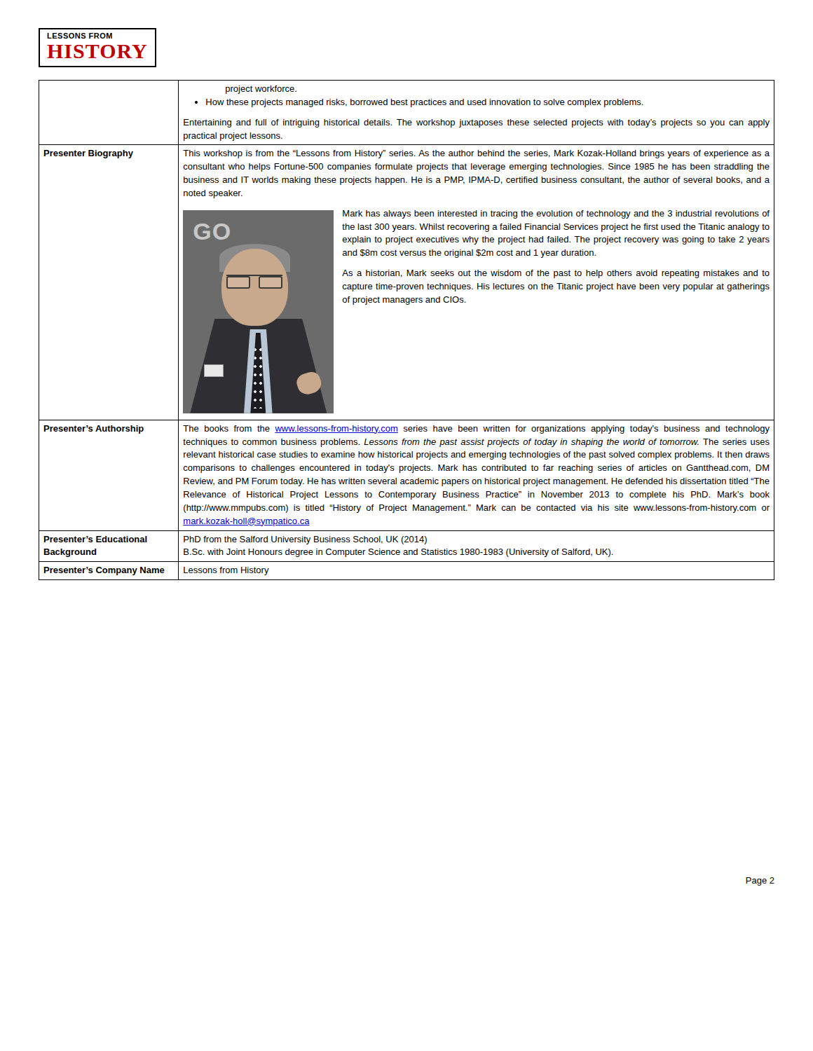LESSONS FROM
HISTORY
| | project workforce. How these projects managed risks, borrowed best practices and used innovation to solve complex problems. Entertaining and full of intriguing historical details. The workshop juxtaposes these selected projects with today’s projects so you can apply practical project lessons. |
| Presenter Biography | This workshop is from the “Lessons from History” series. As the author behind the series, Mark Kozak-Holland brings years of experience as a consultant who helps Fortune-500 companies formulate projects that leverage emerging technologies. Since 1985 he has been straddling the business and IT worlds making these projects happen. He is a PMP, IPMA-D, certified business consultant, the author of several books, and a noted speaker. GO Mark has always been interested in tracing the evolution of technology and the 3 industrial revolutions of the last 300 years. Whilst recovering a failed Financial Services project he first used the Titanic analogy to explain to project executives why the project had failed. The project recovery was going to take 2 years and $8m cost versus the original $2m cost and 1 year duration. As a historian, Mark seeks out the wisdom of the past to help others avoid repeating mistakes and to capture time-proven techniques. His lectures on the Titanic project have been very popular at gatherings of project managers and CIOs. |
| Presenter’s Authorship | The books from the www.lessons-from-history.com series have been written for organizations applying today's business and technology techniques to common business problems. Lessons from the past assist projects of today in shaping the world of tomorrow. The series uses relevant historical case studies to examine how historical projects and emerging technologies of the past solved complex problems. It then draws comparisons to challenges encountered in today's projects. Mark has contributed to far reaching series of articles on Gantthead.com, DM Review, and PM Forum today. He has written several academic papers on historical project management. He defended his dissertation titled “The Relevance of Historical Project Lessons to Contemporary Business Practice” in November 2013 to complete his PhD. Mark’s book (http://www.mmpubs.com) is titled “History of Project Management.” Mark can be contacted via his site www.lessons-from-history.com or mark.kozak-holl@sympatico.ca |
| Presenter’s Educational Background | PhD from the Salford University Business School, UK (2014) B.Sc. with Joint Honours degree in Computer Science and Statistics 1980-1983 (University of Salford, UK). |
| Presenter’s Company Name | Lessons from History |
Page 2